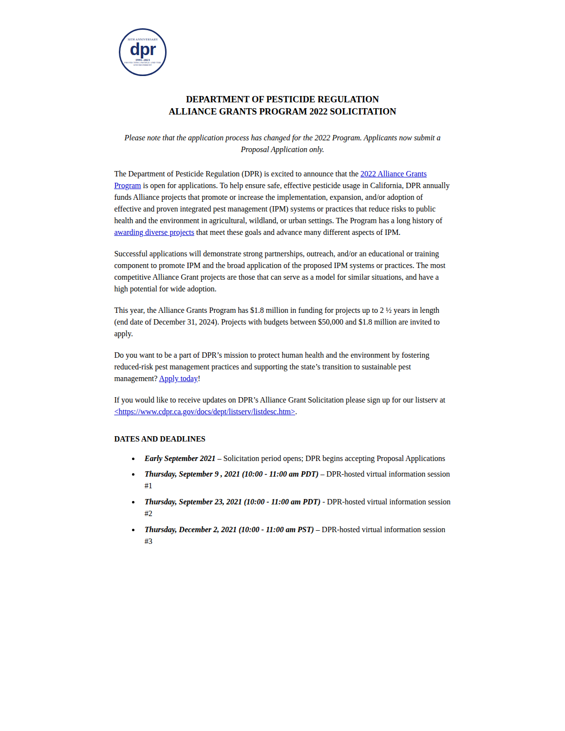30th Anniversary
dpr
1991–2021
Protecting People and the Environment
DEPARTMENT OF PESTICIDE REGULATION
ALLIANCE GRANTS PROGRAM 2022 SOLICITATION
Please note that the application process has changed for the 2022 Program. Applicants now submit a Proposal Application only.
The Department of Pesticide Regulation (DPR) is excited to announce that the 2022 Alliance Grants Program is open for applications. To help ensure safe, effective pesticide usage in California, DPR annually funds Alliance projects that promote or increase the implementation, expansion, and/or adoption of effective and proven integrated pest management (IPM) systems or practices that reduce risks to public health and the environment in agricultural, wildland, or urban settings. The Program has a long history of awarding diverse projects that meet these goals and advance many different aspects of IPM.
Successful applications will demonstrate strong partnerships, outreach, and/or an educational or training component to promote IPM and the broad application of the proposed IPM systems or practices. The most competitive Alliance Grant projects are those that can serve as a model for similar situations, and have a high potential for wide adoption.
This year, the Alliance Grants Program has $1.8 million in funding for projects up to 2 ½ years in length (end date of December 31, 2024). Projects with budgets between $50,000 and $1.8 million are invited to apply.
Do you want to be a part of DPR’s mission to protect human health and the environment by fostering reduced-risk pest management practices and supporting the state’s transition to sustainable pest management? Apply today!
If you would like to receive updates on DPR’s Alliance Grant Solicitation please sign up for our listserv at <https://www.cdpr.ca.gov/docs/dept/listserv/listdesc.htm>.
Dates and Deadlines
Early September 2021 – Solicitation period opens; DPR begins accepting Proposal Applications
Thursday, September 9 , 2021 (10:00 - 11:00 am PDT) – DPR-hosted virtual information session #1
Thursday, September 23, 2021 (10:00 - 11:00 am PDT) - DPR-hosted virtual information session #2
Thursday, December 2, 2021 (10:00 - 11:00 am PST) – DPR-hosted virtual information session #3